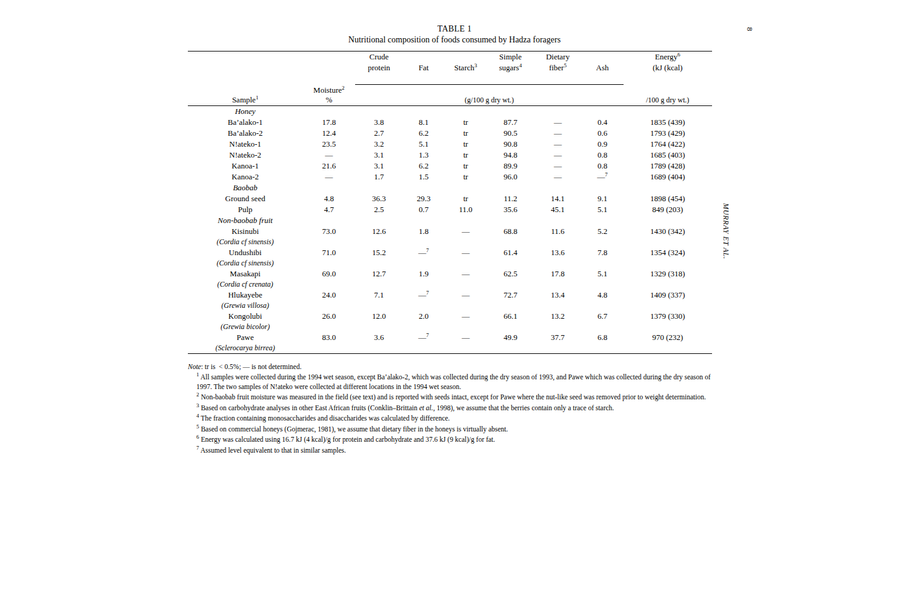8
MURRAY ET AL.
TABLE 1
Nutritional composition of foods consumed by Hadza foragers
| | | Crude | | | Simple | Dietary | | Energy 6 |
| --- | --- | --- | --- | --- | --- | --- | --- | --- |
| protein | Fat | Starch 3 | sugars 4 | fiber 5 | Ash | (kJ (kcal) |
| Sample 1 | Moisture 2 % | (g/100 g dry wt.) | /100 g dry wt.) |
| Honey | | | | | | | | |
| Ba’alako-1 | 17.8 | 3.8 | 8.1 | tr | 87.7 | — | 0.4 | 1835 (439) |
| Ba’alako-2 | 12.4 | 2.7 | 6.2 | tr | 90.5 | — | 0.6 | 1793 (429) |
| N!ateko-1 | 23.5 | 3.2 | 5.1 | tr | 90.8 | — | 0.9 | 1764 (422) |
| N!ateko-2 | — | 3.1 | 1.3 | tr | 94.8 | — | 0.8 | 1685 (403) |
| Kanoa-1 | 21.6 | 3.1 | 6.2 | tr | 89.9 | — | 0.8 | 1789 (428) |
| Kanoa-2 | — | 1.7 | 1.5 | tr | 96.0 | — | — 7 | 1689 (404) |
| Baobab | | | | | | | | |
| Ground seed | 4.8 | 36.3 | 29.3 | tr | 11.2 | 14.1 | 9.1 | 1898 (454) |
| Pulp | 4.7 | 2.5 | 0.7 | 11.0 | 35.6 | 45.1 | 5.1 | 849 (203) |
| Non-baobab fruit | | | | | | | | |
| Kisinubi | 73.0 | 12.6 | 1.8 | — | 68.8 | 11.6 | 5.2 | 1430 (342) |
| (Cordia cf sinensis) | | | | | | | | |
| Undushibi | 71.0 | 15.2 | — 7 | — | 61.4 | 13.6 | 7.8 | 1354 (324) |
| (Cordia cf sinensis) | | | | | | | | |
| Masakapi | 69.0 | 12.7 | 1.9 | — | 62.5 | 17.8 | 5.1 | 1329 (318) |
| (Cordia cf crenata) | | | | | | | | |
| Hlukayebe | 24.0 | 7.1 | — 7 | — | 72.7 | 13.4 | 4.8 | 1409 (337) |
| (Grewia villosa) | | | | | | | | |
| Kongolubi | 26.0 | 12.0 | 2.0 | — | 66.1 | 13.2 | 6.7 | 1379 (330) |
| (Grewia bicolor) | | | | | | | | |
| Pawe | 83.0 | 3.6 | — 7 | — | 49.9 | 37.7 | 6.8 | 970 (232) |
| (Sclerocarya birrea) | | | | | | | | |
Note: tr is < 0.5%; — is not determined.
1 All samples were collected during the 1994 wet season, except Ba’alako-2, which was collected during the dry season of 1993, and Pawe which was collected during the dry season of 1997. The two samples of N!ateko were collected at different locations in the 1994 wet season.
2 Non-baobab fruit moisture was measured in the field (see text) and is reported with seeds intact, except for Pawe where the nut-like seed was removed prior to weight determination.
3 Based on carbohydrate analyses in other East African fruits (Conklin–Brittain et al., 1998), we assume that the berries contain only a trace of starch.
4 The fraction containing monosaccharides and disaccharides was calculated by difference.
5 Based on commercial honeys (Gojmerac, 1981), we assume that dietary fiber in the honeys is virtually absent.
6 Energy was calculated using 16.7 kJ (4 kcal)/g for protein and carbohydrate and 37.6 kJ (9 kcal)/g for fat.
7 Assumed level equivalent to that in similar samples.